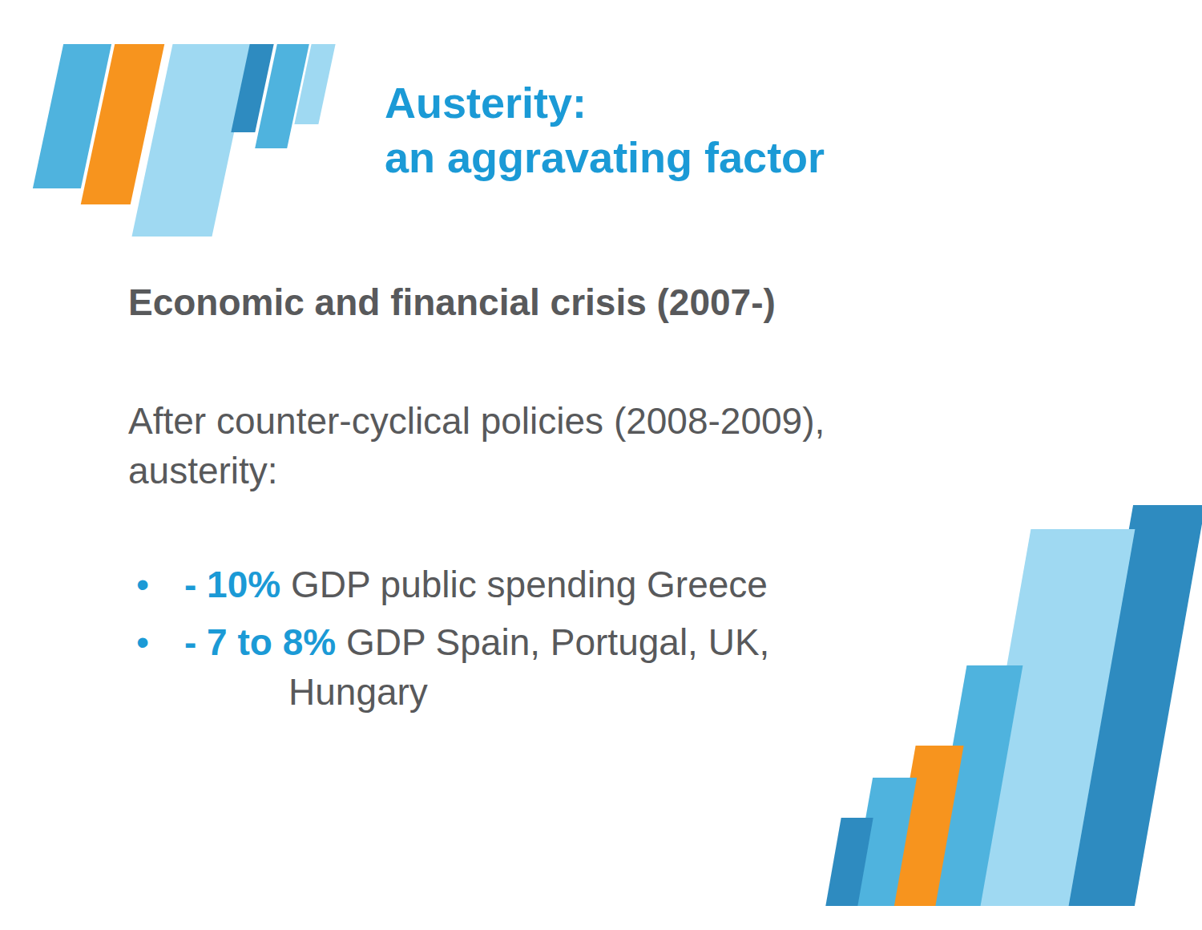Austerity:
an aggravating factor
Economic and financial crisis (2007-)
After counter-cyclical policies (2008-2009),
austerity:
- 10% GDP public spending Greece
- 7 to 8% GDP Spain, Portugal, UK,Hungary